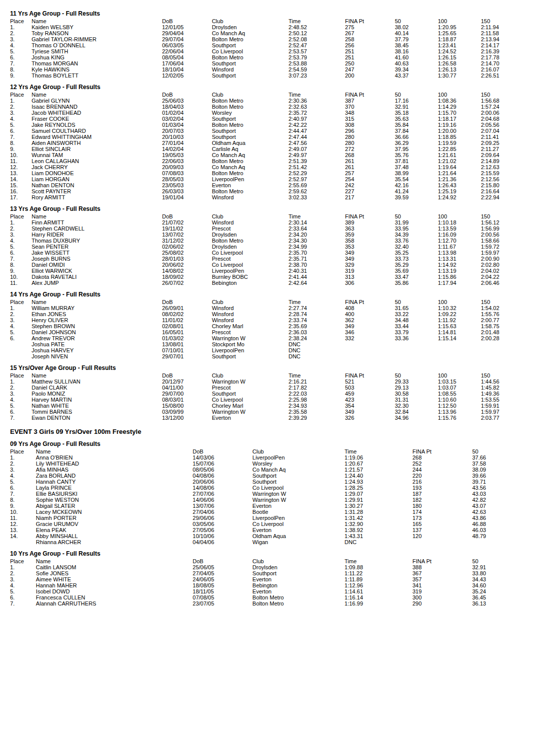11 Yrs Age Group - Full Results
| Place | Name | DoB | Club | Time | FINA Pt | 50 | 100 | 150 |
| --- | --- | --- | --- | --- | --- | --- | --- | --- |
| 1. | Kaiden WELSBY | 12/01/05 | Droylsden | 2:48.52 | 275 | 38.02 | 1:20.95 | 2:11.94 |
| 2. | Toby RANSON | 29/04/04 | Co Manch Aq | 2:50.12 | 267 | 40.14 | 1:25.65 | 2:11.58 |
| 3. | Gabriel TAYLOR-RIMMER | 29/07/04 | Bolton Metro | 2:52.08 | 258 | 37.79 | 1:18.87 | 2:13.94 |
| 4. | Thomas O`DONNELL | 06/03/05 | Southport | 2:52.47 | 256 | 38.45 | 1:23.41 | 2:14.17 |
| 5. | Tyriese SMITH | 22/06/04 | Co Liverpool | 2:53.57 | 251 | 38.16 | 1:24.52 | 2:16.39 |
| 6. | Joshua KING | 08/05/04 | Bolton Metro | 2:53.79 | 251 | 41.60 | 1:26.15 | 2:17.78 |
| 7. | Thomas MORGAN | 17/06/04 | Southport | 2:53.88 | 250 | 40.63 | 1:26.58 | 2:14.70 |
| 8. | Kyle HAWKINS | 18/10/04 | Winsford | 2:54.59 | 247 | 39.34 | 1:26.13 | 2:16.07 |
| 9. | Thomas BOYLETT | 12/02/05 | Southport | 3:07.23 | 200 | 43.37 | 1:30.77 | 2:26.51 |
12 Yrs Age Group - Full Results
| Place | Name | DoB | Club | Time | FINA Pt | 50 | 100 | 150 |
| --- | --- | --- | --- | --- | --- | --- | --- | --- |
| 1. | Gabriel GLYNN | 25/06/03 | Bolton Metro | 2:30.36 | 387 | 17.16 | 1:08.36 | 1:56.68 |
| 2. | Isaac BRENNAND | 18/04/03 | Bolton Metro | 2:32.63 | 370 | 32.91 | 1:14.29 | 1:57.24 |
| 3. | Jacob WHITEHEAD | 01/02/04 | Worsley | 2:35.72 | 348 | 35.18 | 1:15.70 | 2:00.06 |
| 4. | Fraser COOKE | 03/02/04 | Southport | 2:40.97 | 315 | 35.63 | 1:18.17 | 2:04.68 |
| 5. | Jake REYNOLDS | 01/03/04 | Bolton Metro | 2:42.22 | 308 | 35.84 | 1:19.16 | 2:05.56 |
| 6. | Samuel COULTHARD | 20/07/03 | Southport | 2:44.47 | 296 | 37.84 | 1:20.00 | 2:07.04 |
| 7. | Edward WHITTINGHAM | 20/10/03 | Southport | 2:47.44 | 280 | 36.66 | 1:18.85 | 2:11.41 |
| 8. | Aiden AINSWORTH | 27/01/04 | Oldham Aqua | 2:47.56 | 280 | 36.29 | 1:19.59 | 2:09.25 |
| 9. | Elliot SINCLAIR | 14/02/04 | Carlisle Aq | 2:49.07 | 272 | 37.95 | 1:22.85 | 2:11.27 |
| 10. | Wunnai TAM | 19/05/03 | Co Manch Aq | 2:49.97 | 268 | 35.76 | 1:21.61 | 2:09.64 |
| 11. | Leon CALLAGHAN | 22/06/03 | Bolton Metro | 2:51.39 | 261 | 37.81 | 1:21.02 | 2:14.89 |
| 12. | Jack CHERRY | 20/09/03 | Co Manch Aq | 2:51.42 | 261 | 37.48 | 1:19.64 | 2:12.63 |
| 13. | Liam DONOHOE | 07/08/03 | Bolton Metro | 2:52.29 | 257 | 38.99 | 1:21.64 | 2:15.59 |
| 14. | Liam HORGAN | 28/05/03 | LiverpoolPen | 2:52.97 | 254 | 35.54 | 1:21.36 | 2:12.56 |
| 15. | Nathan DENTON | 23/05/03 | Everton | 2:55.69 | 242 | 42.16 | 1:26.43 | 2:15.80 |
| 16. | Scott PAYNTER | 26/03/03 | Bolton Metro | 2:59.62 | 227 | 41.24 | 1:25.19 | 2:16.64 |
| 17. | Rory ARMITT | 19/01/04 | Winsford | 3:02.33 | 217 | 39.59 | 1:24.92 | 2:22.94 |
13 Yrs Age Group - Full Results
| Place | Name | DoB | Club | Time | FINA Pt | 50 | 100 | 150 |
| --- | --- | --- | --- | --- | --- | --- | --- | --- |
| 1. | Finn ARMITT | 21/07/02 | Winsford | 2:30.14 | 389 | 31.99 | 1:10.18 | 1:56.12 |
| 2. | Stephen CARDWELL | 19/11/02 | Prescot | 2:33.64 | 363 | 33.95 | 1:13.59 | 1:56.99 |
| 3. | Harry RIDER | 13/07/02 | Droylsden | 2:34.20 | 359 | 34.39 | 1:16.09 | 2:00.56 |
| 4. | Thomas DUXBURY | 31/12/02 | Bolton Metro | 2:34.30 | 358 | 33.76 | 1:12.70 | 1:58.66 |
| 5. | Sean PENTER | 02/06/02 | Droylsden | 2:34.99 | 353 | 32.40 | 1:11.67 | 1:59.72 |
| 6. | Jake WISSETT | 25/08/02 | Co Liverpool | 2:35.70 | 349 | 35.25 | 1:13.98 | 1:59.97 |
| 7. | Joseph BURNS | 28/01/03 | Prescot | 2:35.71 | 349 | 33.73 | 1:13.31 | 2:00.90 |
| 8. | Daniel OMIDI | 20/06/02 | Co Liverpool | 2:38.70 | 329 | 35.29 | 1:14.92 | 2:02.80 |
| 9. | Elliot WARWICK | 14/08/02 | LiverpoolPen | 2:40.31 | 319 | 35.69 | 1:13.19 | 2:04.02 |
| 10. | Dakota RAVETALI | 18/09/02 | Burnley BOBC | 2:41.44 | 313 | 33.47 | 1:15.86 | 2:04.22 |
| 11. | Alex JUMP | 26/07/02 | Bebington | 2:42.64 | 306 | 35.86 | 1:17.94 | 2:06.46 |
14 Yrs Age Group - Full Results
| Place | Name | DoB | Club | Time | FINA Pt | 50 | 100 | 150 |
| --- | --- | --- | --- | --- | --- | --- | --- | --- |
| 1. | William MURRAY | 26/09/01 | Winsford | 2:27.74 | 408 | 31.65 | 1:10.32 | 1:54.02 |
| 2. | Ethan JONES | 08/02/02 | Winsford | 2:28.74 | 400 | 33.22 | 1:09.22 | 1:55.76 |
| 3. | Henry OLIVER | 11/01/02 | Winsford | 2:33.74 | 362 | 34.48 | 1:11.92 | 2:00.77 |
| 4. | Stephen BROWN | 02/08/01 | Chorley Marl | 2:35.69 | 349 | 33.44 | 1:15.63 | 1:58.75 |
| 5. | Daniel JOHNSON | 16/05/01 | Prescot | 2:36.03 | 346 | 33.79 | 1:14.81 | 2:01.48 |
| 6. | Andrew TREVOR | 01/03/02 | Warrington W | 2:38.24 | 332 | 33.36 | 1:15.14 | 2:00.28 |
| | Joshua PATE | 13/08/01 | Stockport Mo | DNC | | | | |
| | Joshua HARVEY | 07/10/01 | LiverpoolPen | DNC | | | | |
| | Joseph NIVEN | 29/07/01 | Southport | DNC | | | | |
15 Yrs/Over Age Group - Full Results
| Place | Name | DoB | Club | Time | FINA Pt | 50 | 100 | 150 |
| --- | --- | --- | --- | --- | --- | --- | --- | --- |
| 1. | Matthew SULLIVAN | 20/12/97 | Warrington W | 2:16.21 | 521 | 29.33 | 1:03.15 | 1:44.56 |
| 2. | Daniel CLARK | 04/11/00 | Prescot | 2:17.82 | 503 | 29.13 | 1:03.07 | 1:45.82 |
| 3. | Paolo MONIZ | 29/07/00 | Southport | 2:22.03 | 459 | 30.58 | 1:08.55 | 1:49.36 |
| 4. | Harvey MARTIN | 08/03/01 | Co Liverpool | 2:25.98 | 423 | 31.31 | 1:10.60 | 1:53.55 |
| 5. | Nathan WHITE | 15/08/00 | Chorley Marl | 2:34.93 | 354 | 32.30 | 1:12.50 | 1:59.91 |
| 6. | Tommi BARNES | 03/09/99 | Warrington W | 2:35.58 | 349 | 32.84 | 1:13.96 | 1:59.97 |
| 7. | Ewan DENTON | 13/12/00 | Everton | 2:39.29 | 326 | 34.96 | 1:15.76 | 2:03.77 |
EVENT 3 Girls 09 Yrs/Over 100m Freestyle
09 Yrs Age Group - Full Results
| Place | Name | DoB | Club | Time | FINA Pt | 50 |
| --- | --- | --- | --- | --- | --- | --- |
| 1. | Anna O'BRIEN | 14/03/06 | LiverpoolPen | 1:19.06 | 268 | 37.66 |
| 2. | Lily WHITEHEAD | 15/07/06 | Worsley | 1:20.67 | 252 | 37.58 |
| 3. | Afia MINHAS | 08/05/06 | Co Manch Aq | 1:21.57 | 244 | 38.09 |
| 4. | Zara BORLAND | 04/08/06 | Southport | 1:24.40 | 220 | 39.66 |
| 5. | Hannah CANTY | 20/06/06 | Southport | 1:24.93 | 216 | 39.71 |
| 6. | Layla PRINCE | 14/08/06 | Co Liverpool | 1:28.25 | 193 | 43.56 |
| 7. | Ellie BASIURSKI | 27/07/06 | Warrington W | 1:29.07 | 187 | 43.03 |
| 8. | Sophie WESTON | 14/06/06 | Warrington W | 1:29.91 | 182 | 42.82 |
| 9. | Abigail SLATER | 13/07/06 | Everton | 1:30.27 | 180 | 43.07 |
| 10. | Lacey MCKEOWN | 27/04/06 | Bootle | 1:31.28 | 174 | 42.63 |
| 11. | Niamh PORTER | 29/06/06 | LiverpoolPen | 1:31.42 | 173 | 43.86 |
| 12. | Gracie URUMOV | 03/05/06 | Co Liverpool | 1:32.90 | 165 | 46.88 |
| 13. | Elena PEAK | 27/05/06 | Everton | 1:38.92 | 137 | 46.03 |
| 14. | Abby MINSHALL | 10/10/06 | Oldham Aqua | 1:43.31 | 120 | 48.79 |
| | Rhianna ARCHER | 04/04/06 | Wigan | DNC | | |
10 Yrs Age Group - Full Results
| Place | Name | DoB | Club | Time | FINA Pt | 50 |
| --- | --- | --- | --- | --- | --- | --- |
| 1. | Caitlin LANSOM | 25/06/05 | Droylsden | 1:09.88 | 388 | 32.91 |
| 2. | Sofie JONES | 27/04/05 | Southport | 1:11.22 | 367 | 33.80 |
| 3. | Aimee WHITE | 24/06/05 | Everton | 1:11.89 | 357 | 34.43 |
| 4. | Hannah MAHER | 18/08/05 | Bebington | 1:12.96 | 341 | 34.60 |
| 5. | Isobel DOWD | 18/11/05 | Everton | 1:14.61 | 319 | 35.24 |
| 6. | Francesca CULLEN | 07/08/05 | Bolton Metro | 1:16.14 | 300 | 36.45 |
| 7. | Alannah CARRUTHERS | 23/07/05 | Bolton Metro | 1:16.99 | 290 | 36.13 |